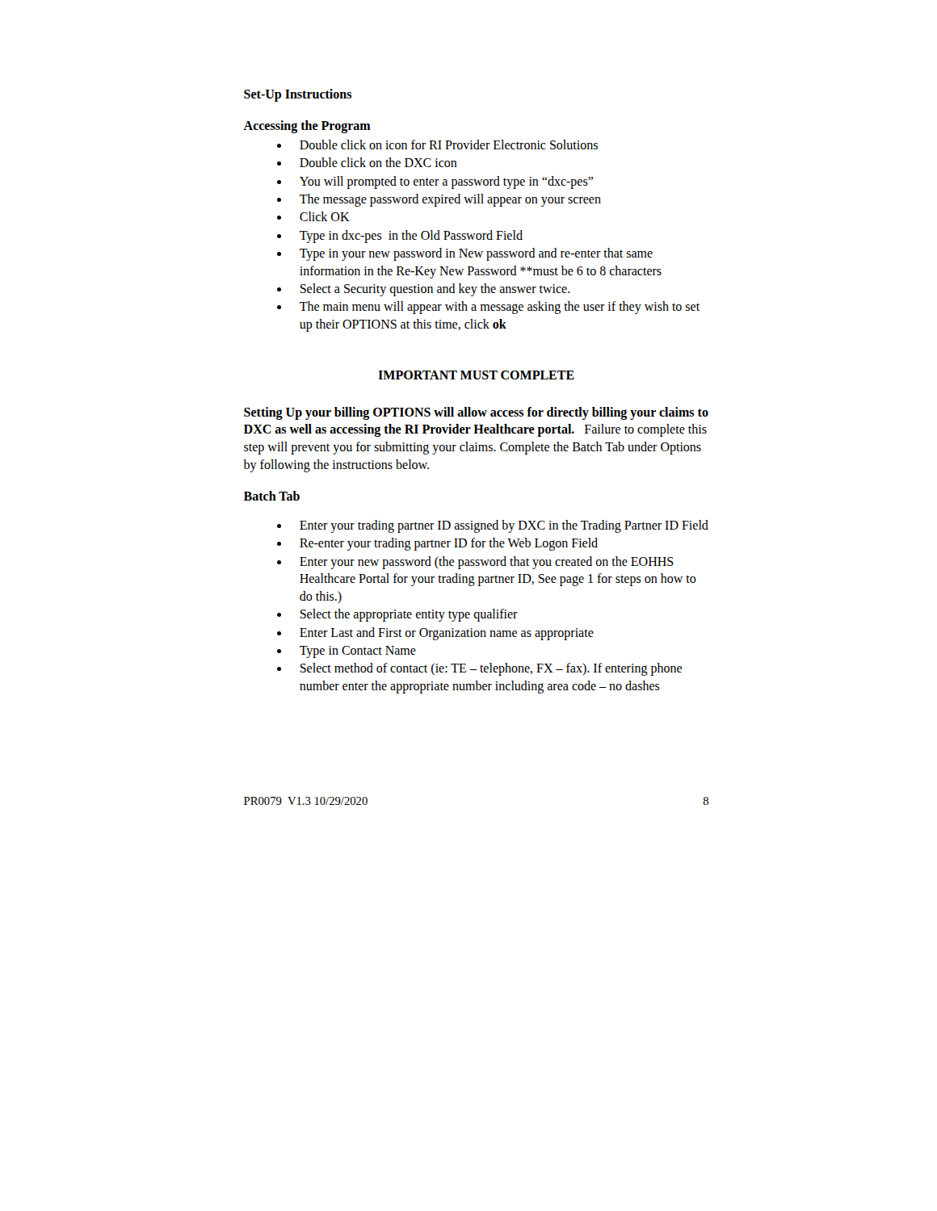Set-Up Instructions
Accessing the Program
Double click on icon for RI Provider Electronic Solutions
Double click on the DXC icon
You will prompted to enter a password type in “dxc-pes”
The message password expired will appear on your screen
Click OK
Type in dxc-pes in the Old Password Field
Type in your new password in New password and re-enter that same information in the Re-Key New Password **must be 6 to 8 characters
Select a Security question and key the answer twice.
The main menu will appear with a message asking the user if they wish to set up their OPTIONS at this time, click ok
IMPORTANT MUST COMPLETE
Setting Up your billing OPTIONS will allow access for directly billing your claims to DXC as well as accessing the RI Provider Healthcare portal. Failure to complete this step will prevent you for submitting your claims. Complete the Batch Tab under Options by following the instructions below.
Batch Tab
Enter your trading partner ID assigned by DXC in the Trading Partner ID Field
Re-enter your trading partner ID for the Web Logon Field
Enter your new password (the password that you created on the EOHHS Healthcare Portal for your trading partner ID, See page 1 for steps on how to do this.)
Select the appropriate entity type qualifier
Enter Last and First or Organization name as appropriate
Type in Contact Name
Select method of contact (ie: TE – telephone, FX – fax). If entering phone number enter the appropriate number including area code – no dashes
PR0079 V1.3 10/29/2020 8